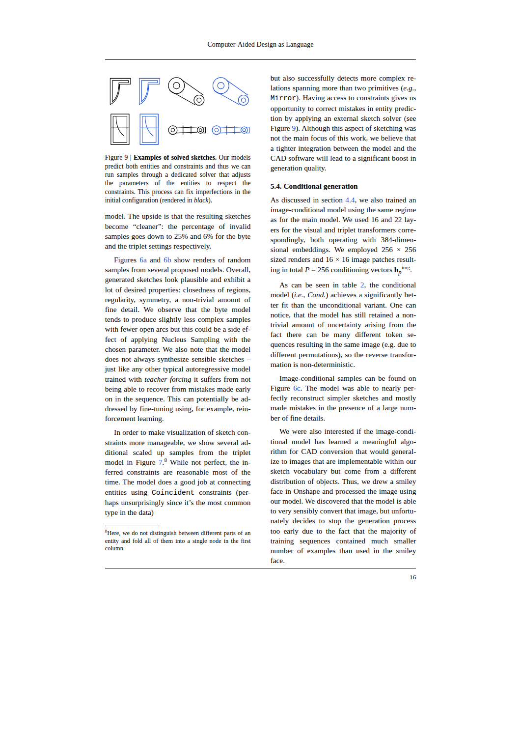Computer-Aided Design as Language
Figure 9 | Examples of solved sketches. Our models predict both entities and constraints and thus we can run samples through a dedicated solver that adjusts the parameters of the entities to respect the constraints. This process can fix imperfections in the initial configuration (rendered in black).
model. The upside is that the resulting sketches become “cleaner”: the percentage of invalid samples goes down to 25% and 6% for the byte and the triplet settings respectively.
Figures 6a and 6b show renders of random samples from several proposed models. Overall, generated sketches look plausible and exhibit a lot of desired properties: closedness of regions, regularity, symmetry, a non-trivial amount of fine detail. We observe that the byte model tends to produce slightly less complex samples with fewer open arcs but this could be a side effect of applying Nucleus Sampling with the chosen parameter. We also note that the model does not always synthesize sensible sketches – just like any other typical autoregressive model trained with teacher forcing it suffers from not being able to recover from mistakes made early on in the sequence. This can potentially be addressed by fine-tuning using, for example, reinforcement learning.
In order to make visualization of sketch constraints more manageable, we show several additional scaled up samples from the triplet model in Figure 7.8 While not perfect, the inferred constraints are reasonable most of the time. The model does a good job at connecting entities using Coincident constraints (perhaps unsurprisingly since it’s the most common type in the data)
8Here, we do not distinguish between different parts of an entity and fold all of them into a single node in the first column.
but also successfully detects more complex relations spanning more than two primitives (e.g., Mirror). Having access to constraints gives us opportunity to correct mistakes in entity prediction by applying an external sketch solver (see Figure 9). Although this aspect of sketching was not the main focus of this work, we believe that a tighter integration between the model and the CAD software will lead to a significant boost in generation quality.
5.4. Conditional generation
As discussed in section 4.4, we also trained an image-conditional model using the same regime as for the main model. We used 16 and 22 layers for the visual and triplet transformers correspondingly, both operating with 384-dimensional embeddings. We employed 256 × 256 sized renders and 16 × 16 image patches resulting in total P = 256 conditioning vectors hpimg.
As can be seen in table 2, the conditional model (i.e., Cond.) achieves a significantly better fit than the unconditional variant. One can notice, that the model has still retained a non-trivial amount of uncertainty arising from the fact there can be many different token sequences resulting in the same image (e.g. due to different permutations), so the reverse transformation is non-deterministic.
Image-conditional samples can be found on Figure 6c. The model was able to nearly perfectly reconstruct simpler sketches and mostly made mistakes in the presence of a large number of fine details.
We were also interested if the image-conditional model has learned a meaningful algorithm for CAD conversion that would generalize to images that are implementable within our sketch vocabulary but come from a different distribution of objects. Thus, we drew a smiley face in Onshape and processed the image using our model. We discovered that the model is able to very sensibly convert that image, but unfortunately decides to stop the generation process too early due to the fact that the majority of training sequences contained much smaller number of examples than used in the smiley face.
16